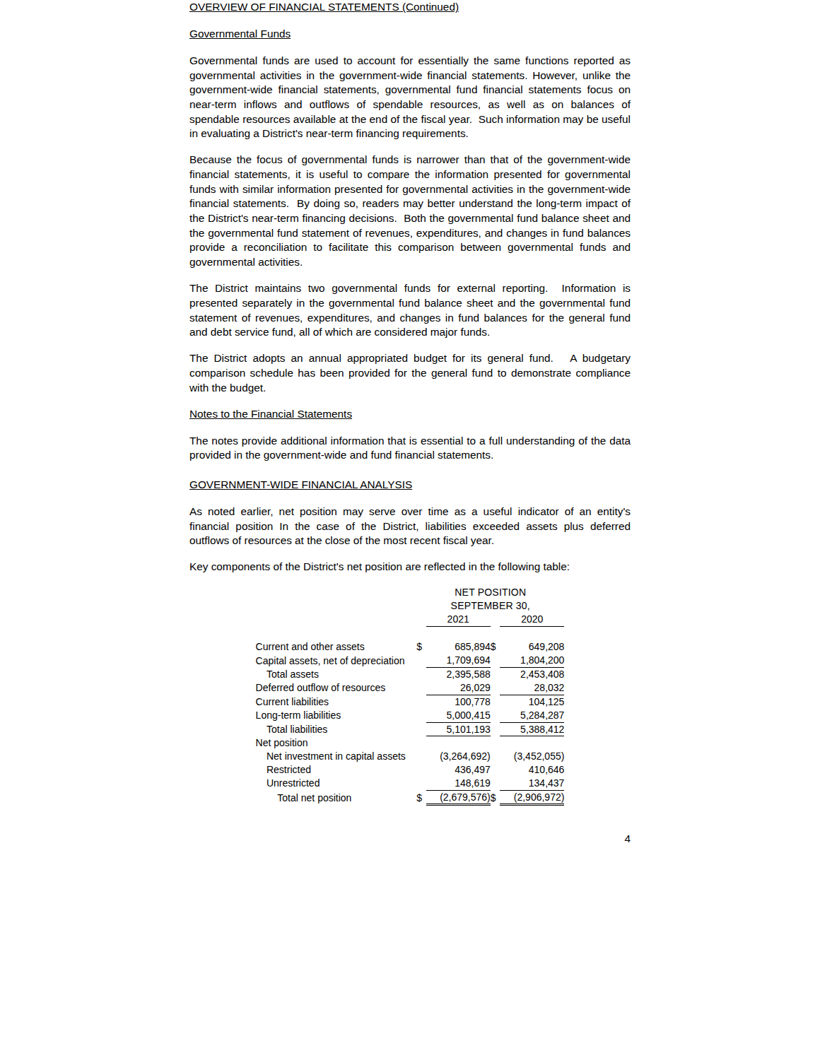OVERVIEW OF FINANCIAL STATEMENTS (Continued)
Governmental Funds
Governmental funds are used to account for essentially the same functions reported as governmental activities in the government-wide financial statements. However, unlike the government-wide financial statements, governmental fund financial statements focus on near-term inflows and outflows of spendable resources, as well as on balances of spendable resources available at the end of the fiscal year. Such information may be useful in evaluating a District's near-term financing requirements.
Because the focus of governmental funds is narrower than that of the government-wide financial statements, it is useful to compare the information presented for governmental funds with similar information presented for governmental activities in the government-wide financial statements. By doing so, readers may better understand the long-term impact of the District's near-term financing decisions. Both the governmental fund balance sheet and the governmental fund statement of revenues, expenditures, and changes in fund balances provide a reconciliation to facilitate this comparison between governmental funds and governmental activities.
The District maintains two governmental funds for external reporting. Information is presented separately in the governmental fund balance sheet and the governmental fund statement of revenues, expenditures, and changes in fund balances for the general fund and debt service fund, all of which are considered major funds.
The District adopts an annual appropriated budget for its general fund. A budgetary comparison schedule has been provided for the general fund to demonstrate compliance with the budget.
Notes to the Financial Statements
The notes provide additional information that is essential to a full understanding of the data provided in the government-wide and fund financial statements.
GOVERNMENT-WIDE FINANCIAL ANALYSIS
As noted earlier, net position may serve over time as a useful indicator of an entity's financial position In the case of the District, liabilities exceeded assets plus deferred outflows of resources at the close of the most recent fiscal year.
Key components of the District's net position are reflected in the following table:
| | NET POSITION |
| | SEPTEMBER 30, |
| | | 2021 | | 2020 |
| Current and other assets | $ | 685,894 | $ | 649,208 |
| Capital assets, net of depreciation | | 1,709,694 | | 1,804,200 |
| Total assets | | 2,395,588 | | 2,453,408 |
| Deferred outflow of resources | | 26,029 | | 28,032 |
| Current liabilities | | 100,778 | | 104,125 |
| Long-term liabilities | | 5,000,415 | | 5,284,287 |
| Total liabilities | | 5,101,193 | | 5,388,412 |
| Net position | | | | |
| Net investment in capital assets | | (3,264,692) | | (3,452,055) |
| Restricted | | 436,497 | | 410,646 |
| Unrestricted | | 148,619 | | 134,437 |
| Total net position | $ | (2,679,576) | $ | (2,906,972) |
4